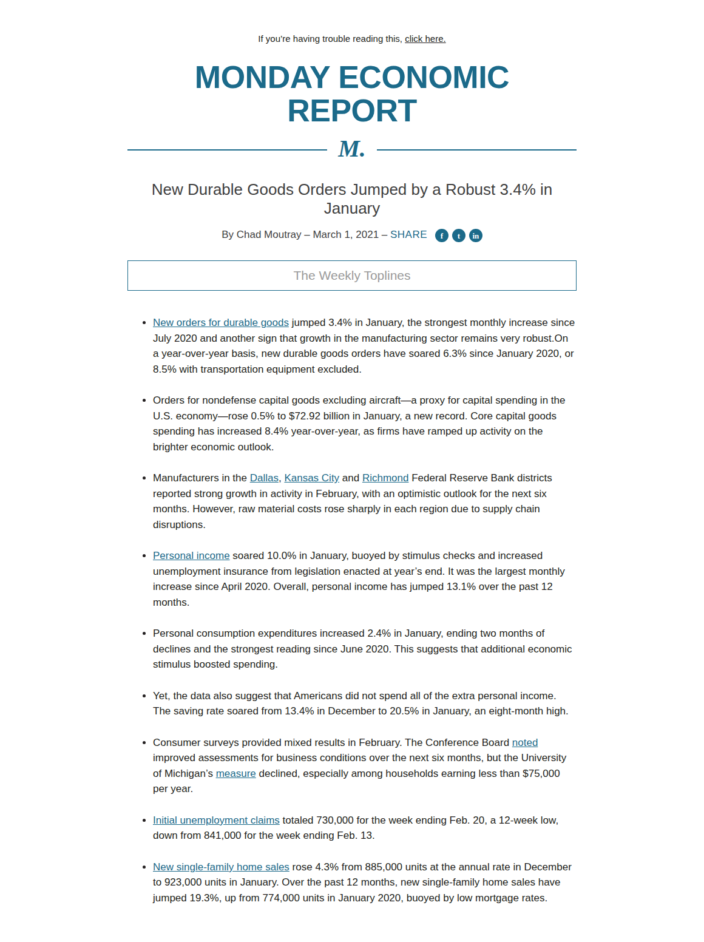If you’re having trouble reading this, click here.
MONDAY ECONOMIC REPORT
M.
New Durable Goods Orders Jumped by a Robust 3.4% in January
By Chad Moutray – March 1, 2021 – SHARE ftin
The Weekly Toplines
New orders for durable goods jumped 3.4% in January, the strongest monthly increase since July 2020 and another sign that growth in the manufacturing sector remains very robust.On a year-over-year basis, new durable goods orders have soared 6.3% since January 2020, or 8.5% with transportation equipment excluded.
Orders for nondefense capital goods excluding aircraft—a proxy for capital spending in the U.S. economy—rose 0.5% to $72.92 billion in January, a new record. Core capital goods spending has increased 8.4% year-over-year, as firms have ramped up activity on the brighter economic outlook.
Manufacturers in the Dallas, Kansas City and Richmond Federal Reserve Bank districts reported strong growth in activity in February, with an optimistic outlook for the next six months. However, raw material costs rose sharply in each region due to supply chain disruptions.
Personal income soared 10.0% in January, buoyed by stimulus checks and increased unemployment insurance from legislation enacted at year’s end. It was the largest monthly increase since April 2020. Overall, personal income has jumped 13.1% over the past 12 months.
Personal consumption expenditures increased 2.4% in January, ending two months of declines and the strongest reading since June 2020. This suggests that additional economic stimulus boosted spending.
Yet, the data also suggest that Americans did not spend all of the extra personal income. The saving rate soared from 13.4% in December to 20.5% in January, an eight-month high.
Consumer surveys provided mixed results in February. The Conference Board noted improved assessments for business conditions over the next six months, but the University of Michigan’s measure declined, especially among households earning less than $75,000 per year.
Initial unemployment claims totaled 730,000 for the week ending Feb. 20, a 12-week low, down from 841,000 for the week ending Feb. 13.
New single-family home sales rose 4.3% from 885,000 units at the annual rate in December to 923,000 units in January. Over the past 12 months, new single-family home sales have jumped 19.3%, up from 774,000 units in January 2020, buoyed by low mortgage rates.